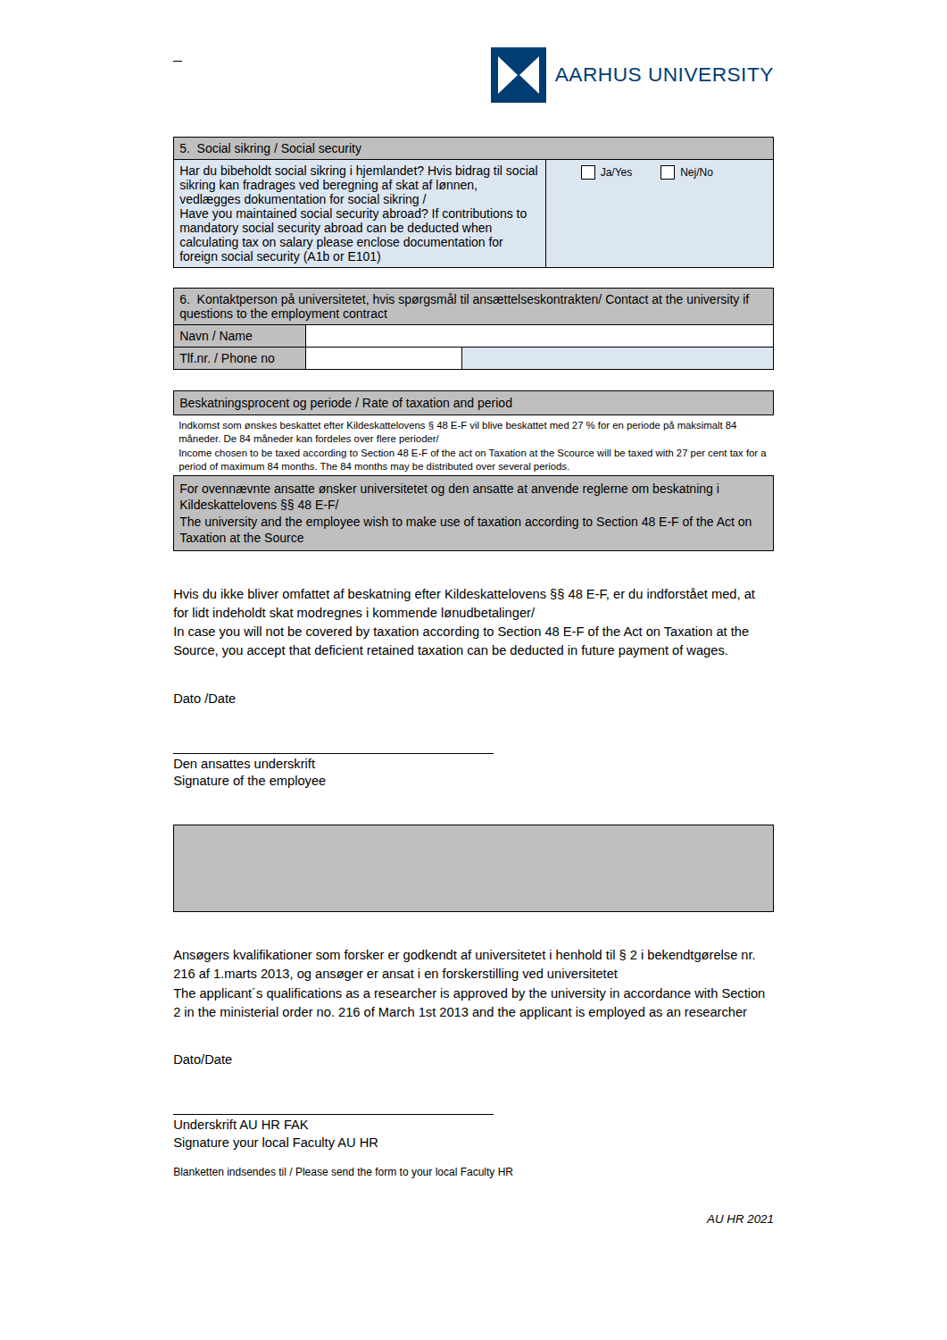AARHUS UNIVERSITY
| 5. Social sikring / Social security |
| Har du bibeholdt social sikring i hjemlandet? Hvis bidrag til social sikring kan fradrages ved beregning af skat af lønnen, vedlægges dokumentation for social sikring / Have you maintained social security abroad? If contributions to mandatory social security abroad can be deducted when calculating tax on salary please enclose documentation for foreign social security (A1b or E101) | Ja/Yes Nej/No |
| 6. Kontaktperson på universitetet, hvis spørgsmål til ansættelseskontrakten/ Contact at the university if questions to the employment contract |
| Navn / Name | |
| Tlf.nr. / Phone no | | |
Beskatningsprocent og periode / Rate of taxation and period
Indkomst som ønskes beskattet efter Kildeskattelovens § 48 E-F vil blive beskattet med 27 % for en periode på maksimalt 84 måneder. De 84 måneder kan fordeles over flere perioder/
Income chosen to be taxed according to Section 48 E-F of the act on Taxation at the Scource will be taxed with 27 per cent tax for a period of maximum 84 months. The 84 months may be distributed over several periods.
For ovennævnte ansatte ønsker universitetet og den ansatte at anvende reglerne om beskatning i Kildeskattelovens §§ 48 E-F/
The university and the employee wish to make use of taxation according to Section 48 E-F of the Act on Taxation at the Source
Hvis du ikke bliver omfattet af beskatning efter Kildeskattelovens §§ 48 E-F, er du indforstået med, at for lidt indeholdt skat modregnes i kommende lønudbetalinger/
In case you will not be covered by taxation according to Section 48 E-F of the Act on Taxation at the Source, you accept that deficient retained taxation can be deducted in future payment of wages.
Dato /Date
Den ansattes underskrift
Signature of the employee
Ansøgers kvalifikationer som forsker er godkendt af universitetet i henhold til § 2 i bekendtgørelse nr. 216 af 1.marts 2013, og ansøger er ansat i en forskerstilling ved universitetet
The applicant´s qualifications as a researcher is approved by the university in accordance with Section 2 in the ministerial order no. 216 of March 1st 2013 and the applicant is employed as an researcher
Dato/Date
Underskrift AU HR FAK
Signature your local Faculty AU HR
Blanketten indsendes til / Please send the form to your local Faculty HR
AU HR 2021